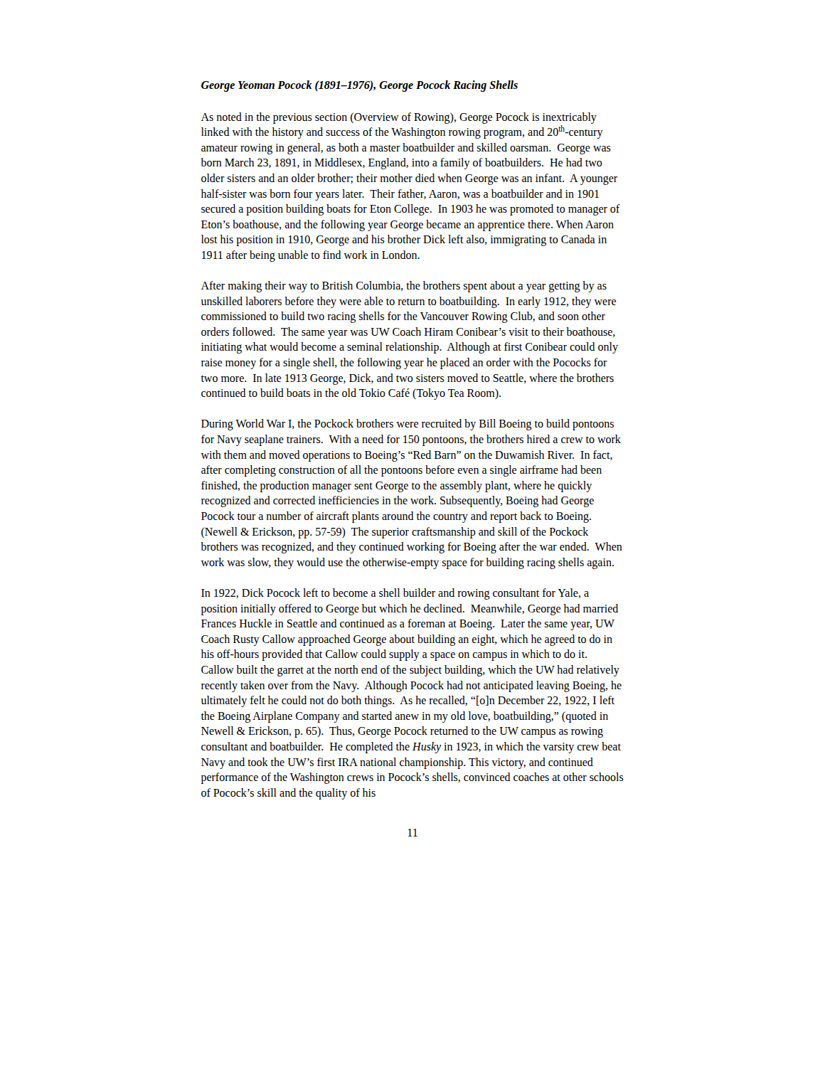George Yeoman Pocock (1891–1976), George Pocock Racing Shells
As noted in the previous section (Overview of Rowing), George Pocock is inextricably linked with the history and success of the Washington rowing program, and 20th-century amateur rowing in general, as both a master boatbuilder and skilled oarsman. George was born March 23, 1891, in Middlesex, England, into a family of boatbuilders. He had two older sisters and an older brother; their mother died when George was an infant. A younger half-sister was born four years later. Their father, Aaron, was a boatbuilder and in 1901 secured a position building boats for Eton College. In 1903 he was promoted to manager of Eton’s boathouse, and the following year George became an apprentice there. When Aaron lost his position in 1910, George and his brother Dick left also, immigrating to Canada in 1911 after being unable to find work in London.
After making their way to British Columbia, the brothers spent about a year getting by as unskilled laborers before they were able to return to boatbuilding. In early 1912, they were commissioned to build two racing shells for the Vancouver Rowing Club, and soon other orders followed. The same year was UW Coach Hiram Conibear’s visit to their boathouse, initiating what would become a seminal relationship. Although at first Conibear could only raise money for a single shell, the following year he placed an order with the Pococks for two more. In late 1913 George, Dick, and two sisters moved to Seattle, where the brothers continued to build boats in the old Tokio Café (Tokyo Tea Room).
During World War I, the Pockock brothers were recruited by Bill Boeing to build pontoons for Navy seaplane trainers. With a need for 150 pontoons, the brothers hired a crew to work with them and moved operations to Boeing’s “Red Barn” on the Duwamish River. In fact, after completing construction of all the pontoons before even a single airframe had been finished, the production manager sent George to the assembly plant, where he quickly recognized and corrected inefficiencies in the work. Subsequently, Boeing had George Pocock tour a number of aircraft plants around the country and report back to Boeing. (Newell & Erickson, pp. 57-59) The superior craftsmanship and skill of the Pockock brothers was recognized, and they continued working for Boeing after the war ended. When work was slow, they would use the otherwise-empty space for building racing shells again.
In 1922, Dick Pocock left to become a shell builder and rowing consultant for Yale, a position initially offered to George but which he declined. Meanwhile, George had married Frances Huckle in Seattle and continued as a foreman at Boeing. Later the same year, UW Coach Rusty Callow approached George about building an eight, which he agreed to do in his off-hours provided that Callow could supply a space on campus in which to do it. Callow built the garret at the north end of the subject building, which the UW had relatively recently taken over from the Navy. Although Pocock had not anticipated leaving Boeing, he ultimately felt he could not do both things. As he recalled, “[o]n December 22, 1922, I left the Boeing Airplane Company and started anew in my old love, boatbuilding,” (quoted in Newell & Erickson, p. 65). Thus, George Pocock returned to the UW campus as rowing consultant and boatbuilder. He completed the Husky in 1923, in which the varsity crew beat Navy and took the UW’s first IRA national championship. This victory, and continued performance of the Washington crews in Pocock’s shells, convinced coaches at other schools of Pocock’s skill and the quality of his
11